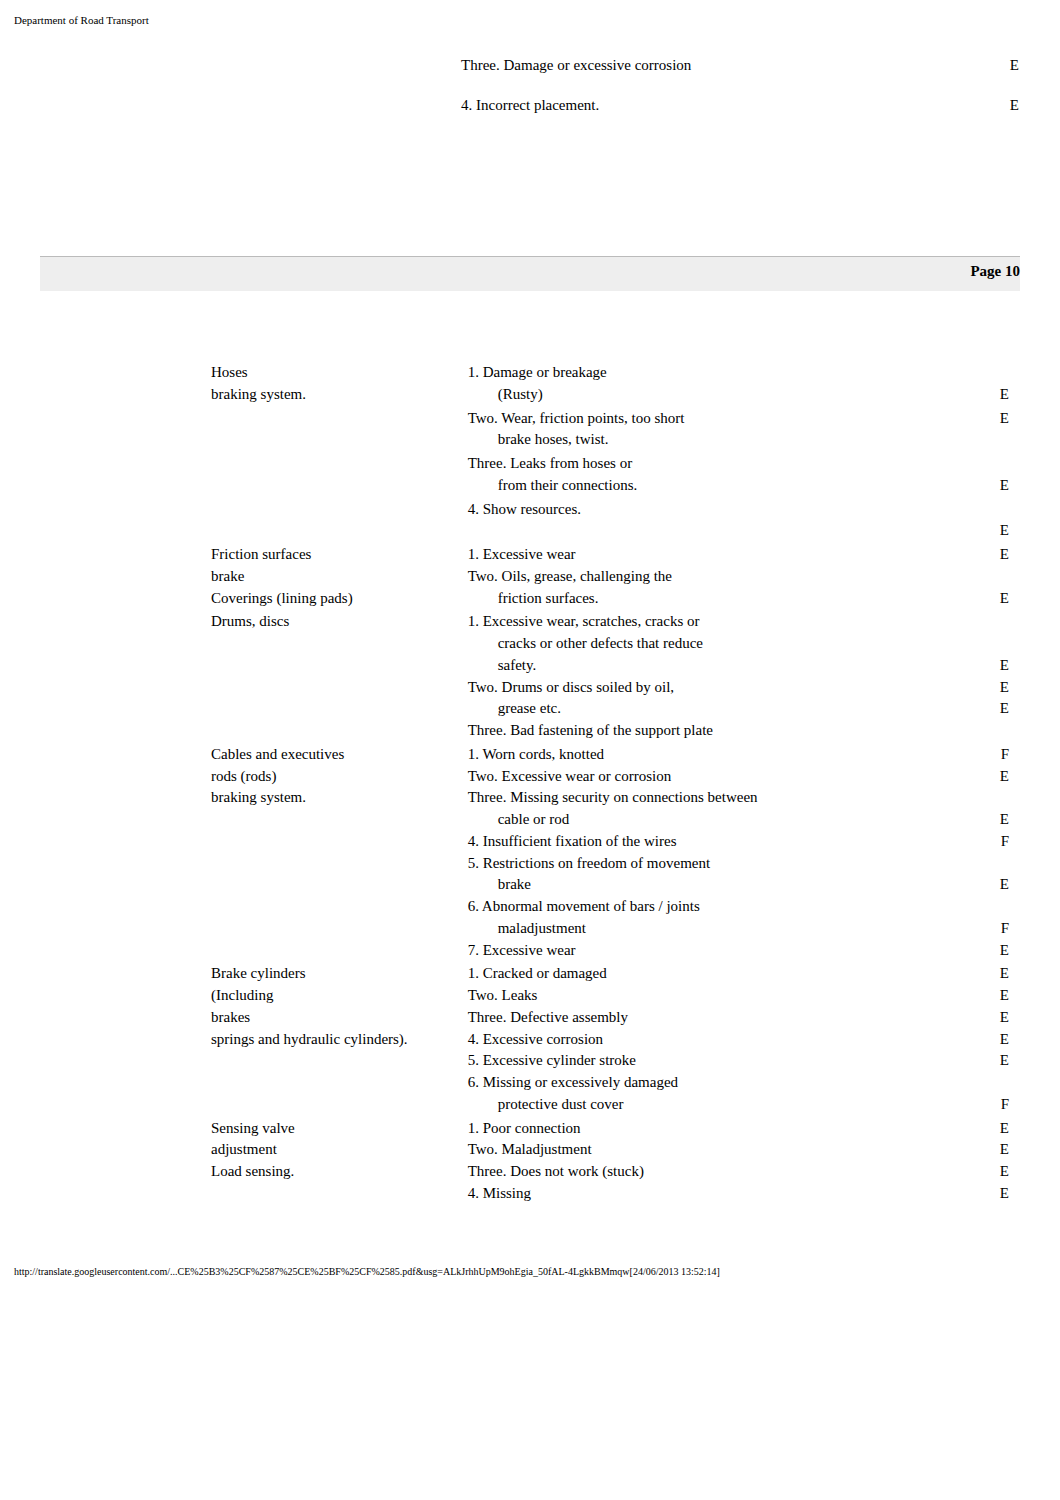Department of Road Transport
| Three. Damage or excessive corrosion | E |
| 4. Incorrect placement. | E |
Page 10
| Hoses braking system. | 1. Damage or breakage (Rusty) | E |
| | Two. Wear, friction points, too short brake hoses, twist. | E |
| | Three. Leaks from hoses or from their connections. | E |
| | 4. Show resources. | E |
| Friction surfaces brake Coverings (lining pads) | 1. Excessive wear Two. Oils, grease, challenging the friction surfaces. | E E |
| Drums, discs | 1. Excessive wear, scratches, cracks or cracks or other defects that reduce safety. Two. Drums or discs soiled by oil, grease etc. Three. Bad fastening of the support plate | E E E |
| Cables and executives rods (rods) braking system. | 1. Worn cords, knotted Two. Excessive wear or corrosion Three. Missing security on connections between cable or rod 4. Insufficient fixation of the wires 5. Restrictions on freedom of movement brake 6. Abnormal movement of bars / joints maladjustment 7. Excessive wear | F E E F E F E |
| Brake cylinders (Including brakes springs and hydraulic cylinders). | 1. Cracked or damaged Two. Leaks Three. Defective assembly 4. Excessive corrosion 5. Excessive cylinder stroke 6. Missing or excessively damaged protective dust cover | E E E E E F |
| Sensing valve adjustment Load sensing. | 1. Poor connection Two. Maladjustment Three. Does not work (stuck) 4. Missing | E E E E |
http://translate.googleusercontent.com/...CE%25B3%25CF%2587%25CE%25BF%25CF%2585.pdf&usg=ALkJrhhUpM9ohEgia_50fAL-4LgkkBMmqw[24/06/2013 13:52:14]